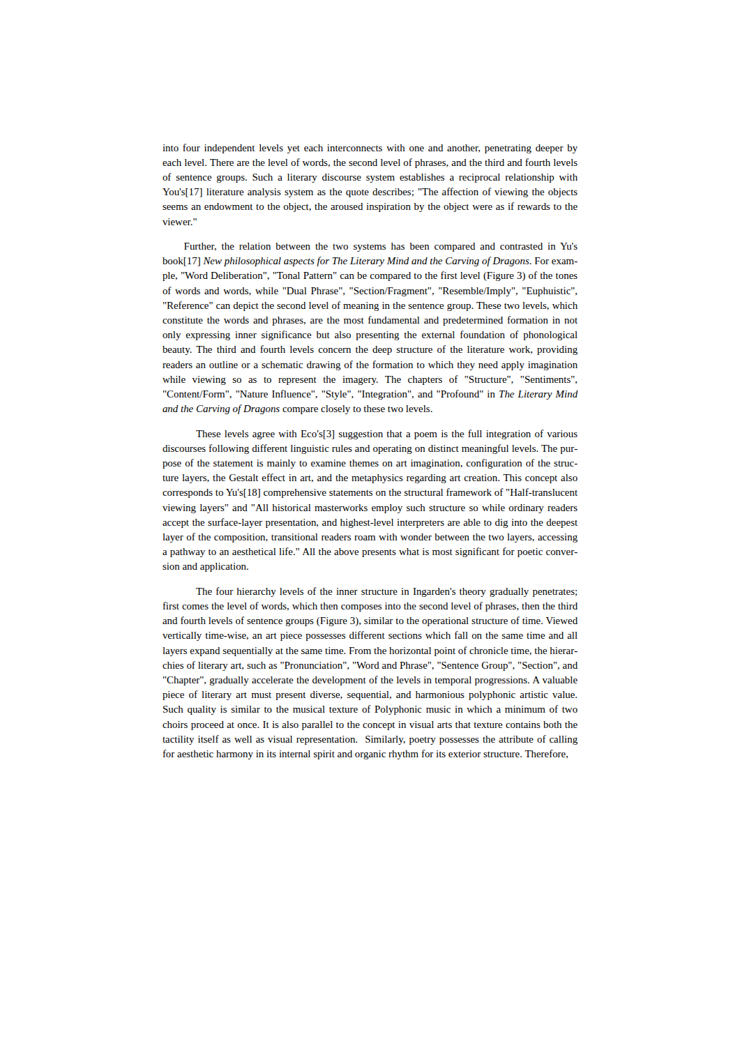into four independent levels yet each interconnects with one and another, penetrating deeper by each level. There are the level of words, the second level of phrases, and the third and fourth levels of sentence groups. Such a literary discourse system establishes a reciprocal relationship with You's[17] literature analysis system as the quote describes; "The affection of viewing the objects seems an endowment to the object, the aroused inspiration by the object were as if rewards to the viewer."
Further, the relation between the two systems has been compared and contrasted in Yu's book[17] New philosophical aspects for The Literary Mind and the Carving of Dragons. For example, "Word Deliberation", "Tonal Pattern" can be compared to the first level (Figure 3) of the tones of words and words, while "Dual Phrase", "Section/Fragment", "Resemble/Imply", "Euphuistic", "Reference" can depict the second level of meaning in the sentence group. These two levels, which constitute the words and phrases, are the most fundamental and predetermined formation in not only expressing inner significance but also presenting the external foundation of phonological beauty. The third and fourth levels concern the deep structure of the literature work, providing readers an outline or a schematic drawing of the formation to which they need apply imagination while viewing so as to represent the imagery. The chapters of "Structure", "Sentiments", "Content/Form", "Nature Influence", "Style", "Integration", and "Profound" in The Literary Mind and the Carving of Dragons compare closely to these two levels.
These levels agree with Eco's[3] suggestion that a poem is the full integration of various discourses following different linguistic rules and operating on distinct meaningful levels. The purpose of the statement is mainly to examine themes on art imagination, configuration of the structure layers, the Gestalt effect in art, and the metaphysics regarding art creation. This concept also corresponds to Yu's[18] comprehensive statements on the structural framework of "Half-translucent viewing layers" and "All historical masterworks employ such structure so while ordinary readers accept the surface-layer presentation, and highest-level interpreters are able to dig into the deepest layer of the composition, transitional readers roam with wonder between the two layers, accessing a pathway to an aesthetical life." All the above presents what is most significant for poetic conversion and application.
The four hierarchy levels of the inner structure in Ingarden's theory gradually penetrates; first comes the level of words, which then composes into the second level of phrases, then the third and fourth levels of sentence groups (Figure 3), similar to the operational structure of time. Viewed vertically time-wise, an art piece possesses different sections which fall on the same time and all layers expand sequentially at the same time. From the horizontal point of chronicle time, the hierarchies of literary art, such as "Pronunciation", "Word and Phrase", "Sentence Group", "Section", and "Chapter", gradually accelerate the development of the levels in temporal progressions. A valuable piece of literary art must present diverse, sequential, and harmonious polyphonic artistic value. Such quality is similar to the musical texture of Polyphonic music in which a minimum of two choirs proceed at once. It is also parallel to the concept in visual arts that texture contains both the tactility itself as well as visual representation. Similarly, poetry possesses the attribute of calling for aesthetic harmony in its internal spirit and organic rhythm for its exterior structure. Therefore,